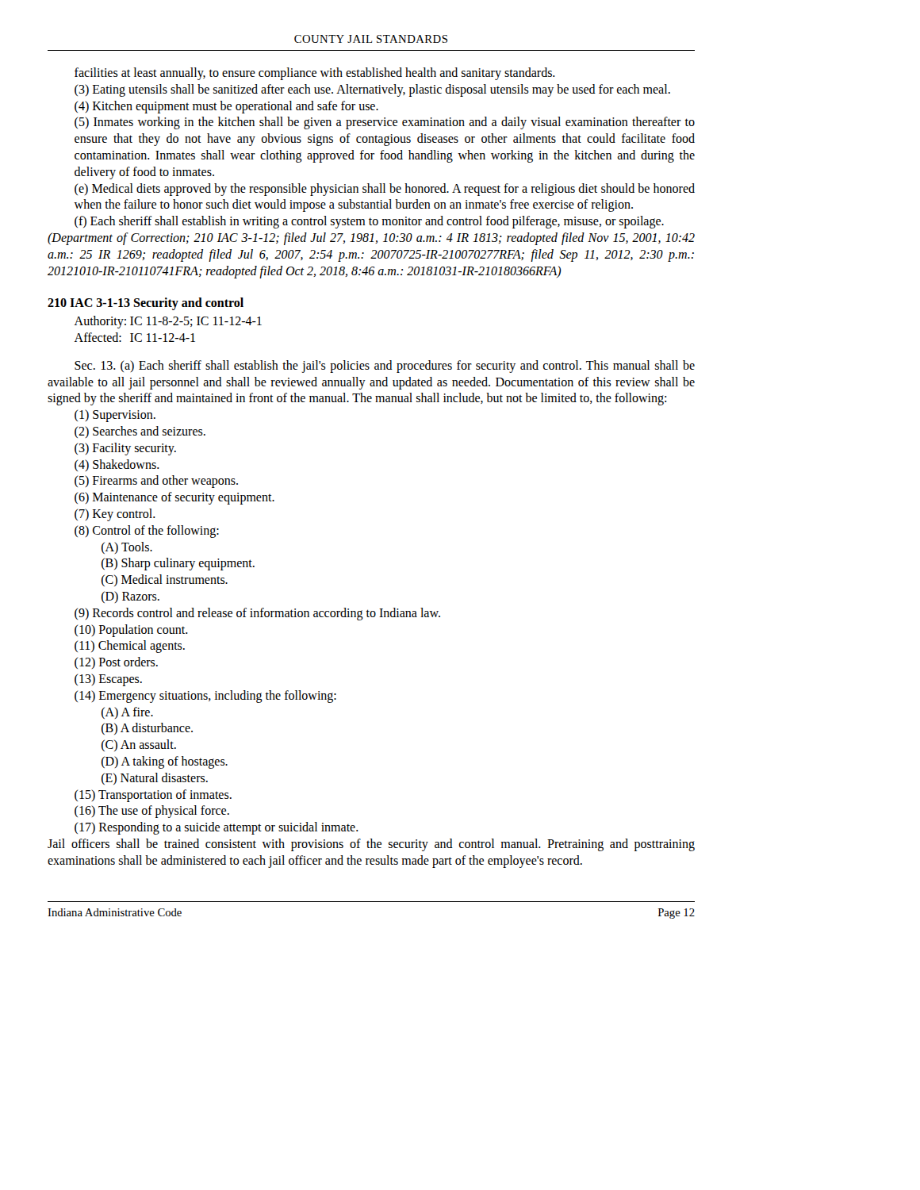COUNTY JAIL STANDARDS
facilities at least annually, to ensure compliance with established health and sanitary standards.
(3) Eating utensils shall be sanitized after each use. Alternatively, plastic disposal utensils may be used for each meal.
(4) Kitchen equipment must be operational and safe for use.
(5) Inmates working in the kitchen shall be given a preservice examination and a daily visual examination thereafter to ensure that they do not have any obvious signs of contagious diseases or other ailments that could facilitate food contamination. Inmates shall wear clothing approved for food handling when working in the kitchen and during the delivery of food to inmates.
(e) Medical diets approved by the responsible physician shall be honored. A request for a religious diet should be honored when the failure to honor such diet would impose a substantial burden on an inmate's free exercise of religion.
(f) Each sheriff shall establish in writing a control system to monitor and control food pilferage, misuse, or spoilage.
(Department of Correction; 210 IAC 3-1-12; filed Jul 27, 1981, 10:30 a.m.: 4 IR 1813; readopted filed Nov 15, 2001, 10:42 a.m.: 25 IR 1269; readopted filed Jul 6, 2007, 2:54 p.m.: 20070725-IR-210070277RFA; filed Sep 11, 2012, 2:30 p.m.: 20121010-IR-210110741FRA; readopted filed Oct 2, 2018, 8:46 a.m.: 20181031-IR-210180366RFA)
210 IAC 3-1-13 Security and control
Authority: IC 11-8-2-5; IC 11-12-4-1
Affected: IC 11-12-4-1
Sec. 13. (a) Each sheriff shall establish the jail's policies and procedures for security and control. This manual shall be available to all jail personnel and shall be reviewed annually and updated as needed. Documentation of this review shall be signed by the sheriff and maintained in front of the manual. The manual shall include, but not be limited to, the following:
(1) Supervision.
(2) Searches and seizures.
(3) Facility security.
(4) Shakedowns.
(5) Firearms and other weapons.
(6) Maintenance of security equipment.
(7) Key control.
(8) Control of the following:
(A) Tools.
(B) Sharp culinary equipment.
(C) Medical instruments.
(D) Razors.
(9) Records control and release of information according to Indiana law.
(10) Population count.
(11) Chemical agents.
(12) Post orders.
(13) Escapes.
(14) Emergency situations, including the following:
(A) A fire.
(B) A disturbance.
(C) An assault.
(D) A taking of hostages.
(E) Natural disasters.
(15) Transportation of inmates.
(16) The use of physical force.
(17) Responding to a suicide attempt or suicidal inmate.
Jail officers shall be trained consistent with provisions of the security and control manual. Pretraining and posttraining examinations shall be administered to each jail officer and the results made part of the employee's record.
Indiana Administrative Code Page 12